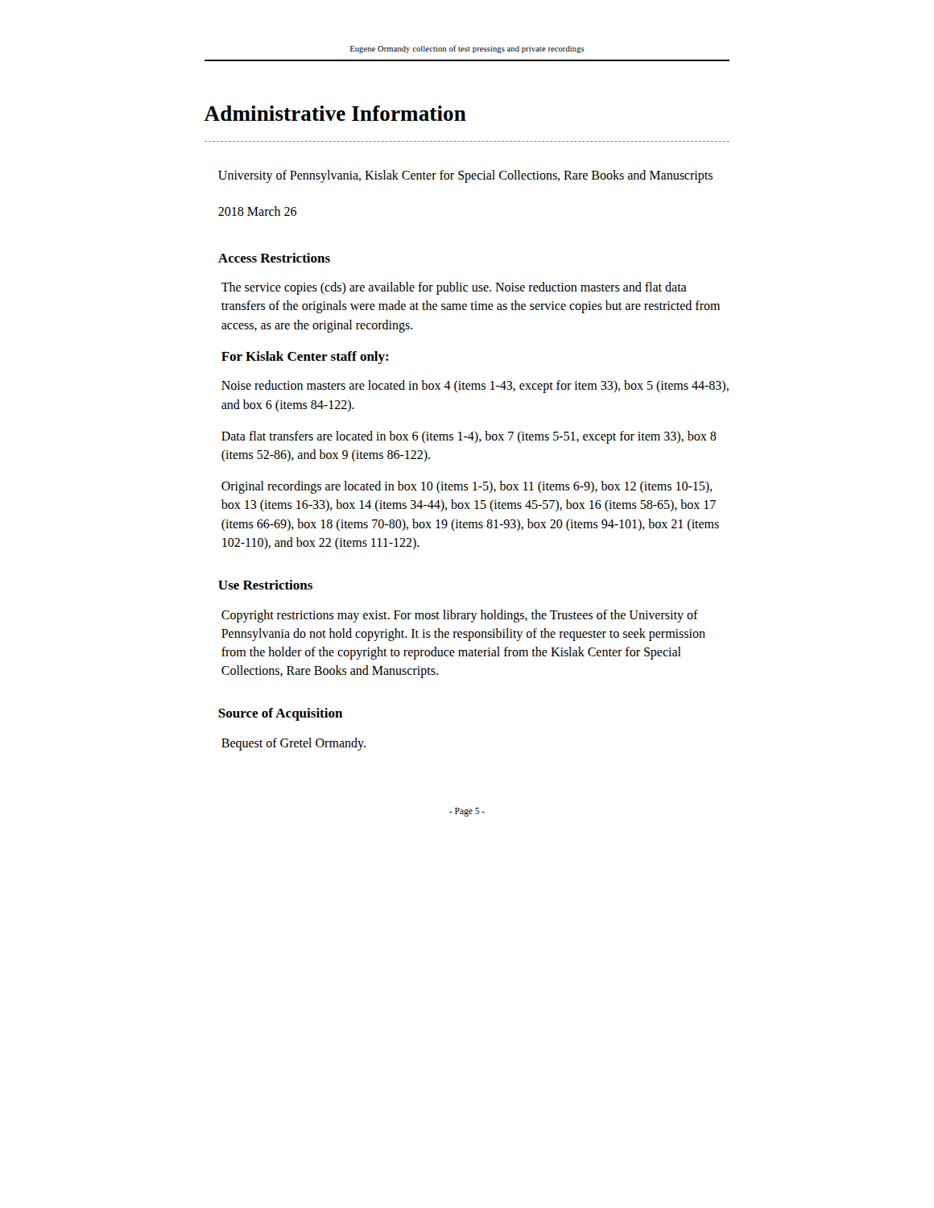Eugene Ormandy collection of test pressings and private recordings
Administrative Information
University of Pennsylvania, Kislak Center for Special Collections, Rare Books and Manuscripts
2018 March 26
Access Restrictions
The service copies (cds) are available for public use. Noise reduction masters and flat data transfers of the originals were made at the same time as the service copies but are restricted from access, as are the original recordings.
For Kislak Center staff only:
Noise reduction masters are located in box 4 (items 1-43, except for item 33), box 5 (items 44-83), and box 6 (items 84-122).
Data flat transfers are located in box 6 (items 1-4), box 7 (items 5-51, except for item 33), box 8 (items 52-86), and box 9 (items 86-122).
Original recordings are located in box 10 (items 1-5), box 11 (items 6-9), box 12 (items 10-15), box 13 (items 16-33), box 14 (items 34-44), box 15 (items 45-57), box 16 (items 58-65), box 17 (items 66-69), box 18 (items 70-80), box 19 (items 81-93), box 20 (items 94-101), box 21 (items 102-110), and box 22 (items 111-122).
Use Restrictions
Copyright restrictions may exist. For most library holdings, the Trustees of the University of Pennsylvania do not hold copyright. It is the responsibility of the requester to seek permission from the holder of the copyright to reproduce material from the Kislak Center for Special Collections, Rare Books and Manuscripts.
Source of Acquisition
Bequest of Gretel Ormandy.
- Page 5 -